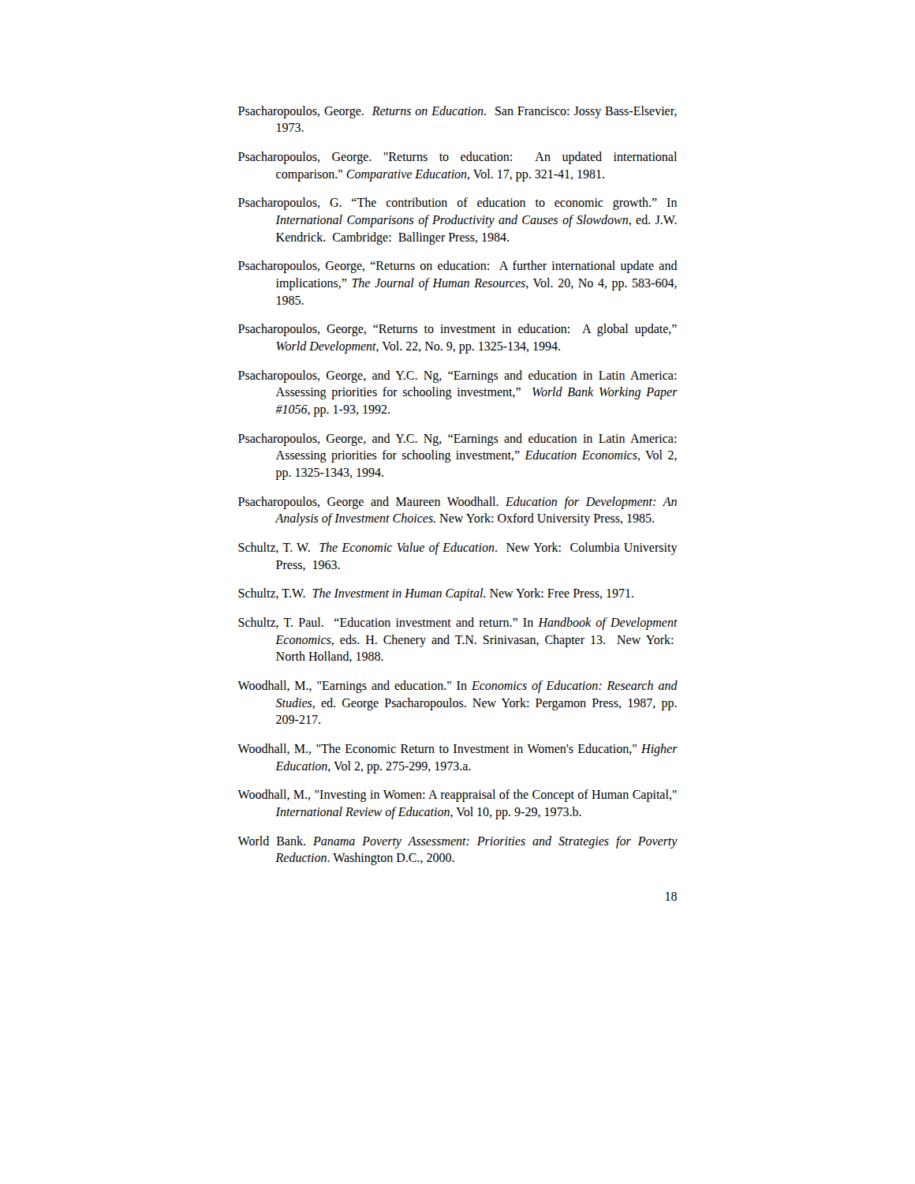Psacharopoulos, George. Returns on Education. San Francisco: Jossy Bass-Elsevier, 1973.
Psacharopoulos, George. "Returns to education: An updated international comparison." Comparative Education, Vol. 17, pp. 321-41, 1981.
Psacharopoulos, G. “The contribution of education to economic growth.” In International Comparisons of Productivity and Causes of Slowdown, ed. J.W. Kendrick. Cambridge: Ballinger Press, 1984.
Psacharopoulos, George, “Returns on education: A further international update and implications,” The Journal of Human Resources, Vol. 20, No 4, pp. 583-604, 1985.
Psacharopoulos, George, “Returns to investment in education: A global update,” World Development, Vol. 22, No. 9, pp. 1325-134, 1994.
Psacharopoulos, George, and Y.C. Ng, “Earnings and education in Latin America: Assessing priorities for schooling investment,” World Bank Working Paper #1056, pp. 1-93, 1992.
Psacharopoulos, George, and Y.C. Ng, “Earnings and education in Latin America: Assessing priorities for schooling investment,” Education Economics, Vol 2, pp. 1325-1343, 1994.
Psacharopoulos, George and Maureen Woodhall. Education for Development: An Analysis of Investment Choices. New York: Oxford University Press, 1985.
Schultz, T. W. The Economic Value of Education. New York: Columbia University Press, 1963.
Schultz, T.W. The Investment in Human Capital. New York: Free Press, 1971.
Schultz, T. Paul. “Education investment and return.” In Handbook of Development Economics, eds. H. Chenery and T.N. Srinivasan, Chapter 13. New York: North Holland, 1988.
Woodhall, M., "Earnings and education." In Economics of Education: Research and Studies, ed. George Psacharopoulos. New York: Pergamon Press, 1987, pp. 209-217.
Woodhall, M., "The Economic Return to Investment in Women's Education," Higher Education, Vol 2, pp. 275-299, 1973.a.
Woodhall, M., "Investing in Women: A reappraisal of the Concept of Human Capital," International Review of Education, Vol 10, pp. 9-29, 1973.b.
World Bank. Panama Poverty Assessment: Priorities and Strategies for Poverty Reduction. Washington D.C., 2000.
18